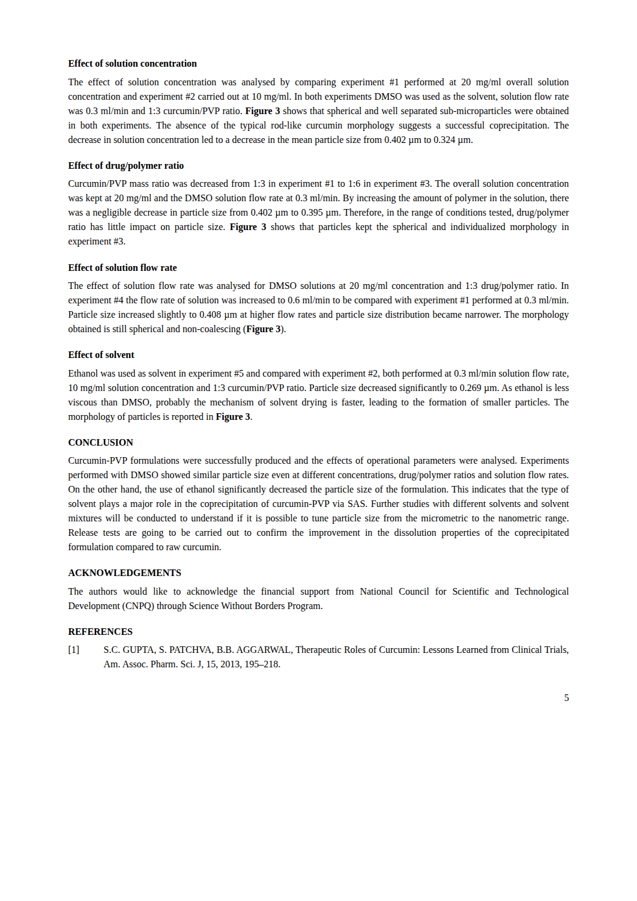Effect of solution concentration
The effect of solution concentration was analysed by comparing experiment #1 performed at 20 mg/ml overall solution concentration and experiment #2 carried out at 10 mg/ml. In both experiments DMSO was used as the solvent, solution flow rate was 0.3 ml/min and 1:3 curcumin/PVP ratio. Figure 3 shows that spherical and well separated sub-microparticles were obtained in both experiments. The absence of the typical rod-like curcumin morphology suggests a successful coprecipitation. The decrease in solution concentration led to a decrease in the mean particle size from 0.402 µm to 0.324 µm.
Effect of drug/polymer ratio
Curcumin/PVP mass ratio was decreased from 1:3 in experiment #1 to 1:6 in experiment #3. The overall solution concentration was kept at 20 mg/ml and the DMSO solution flow rate at 0.3 ml/min. By increasing the amount of polymer in the solution, there was a negligible decrease in particle size from 0.402 µm to 0.395 µm. Therefore, in the range of conditions tested, drug/polymer ratio has little impact on particle size. Figure 3 shows that particles kept the spherical and individualized morphology in experiment #3.
Effect of solution flow rate
The effect of solution flow rate was analysed for DMSO solutions at 20 mg/ml concentration and 1:3 drug/polymer ratio. In experiment #4 the flow rate of solution was increased to 0.6 ml/min to be compared with experiment #1 performed at 0.3 ml/min. Particle size increased slightly to 0.408 µm at higher flow rates and particle size distribution became narrower. The morphology obtained is still spherical and non-coalescing (Figure 3).
Effect of solvent
Ethanol was used as solvent in experiment #5 and compared with experiment #2, both performed at 0.3 ml/min solution flow rate, 10 mg/ml solution concentration and 1:3 curcumin/PVP ratio. Particle size decreased significantly to 0.269 µm. As ethanol is less viscous than DMSO, probably the mechanism of solvent drying is faster, leading to the formation of smaller particles. The morphology of particles is reported in Figure 3.
CONCLUSION
Curcumin-PVP formulations were successfully produced and the effects of operational parameters were analysed. Experiments performed with DMSO showed similar particle size even at different concentrations, drug/polymer ratios and solution flow rates. On the other hand, the use of ethanol significantly decreased the particle size of the formulation. This indicates that the type of solvent plays a major role in the coprecipitation of curcumin-PVP via SAS. Further studies with different solvents and solvent mixtures will be conducted to understand if it is possible to tune particle size from the micrometric to the nanometric range. Release tests are going to be carried out to confirm the improvement in the dissolution properties of the coprecipitated formulation compared to raw curcumin.
ACKNOWLEDGEMENTS
The authors would like to acknowledge the financial support from National Council for Scientific and Technological Development (CNPQ) through Science Without Borders Program.
REFERENCES
[1] S.C. GUPTA, S. PATCHVA, B.B. AGGARWAL, Therapeutic Roles of Curcumin: Lessons Learned from Clinical Trials, Am. Assoc. Pharm. Sci. J, 15, 2013, 195–218.
5